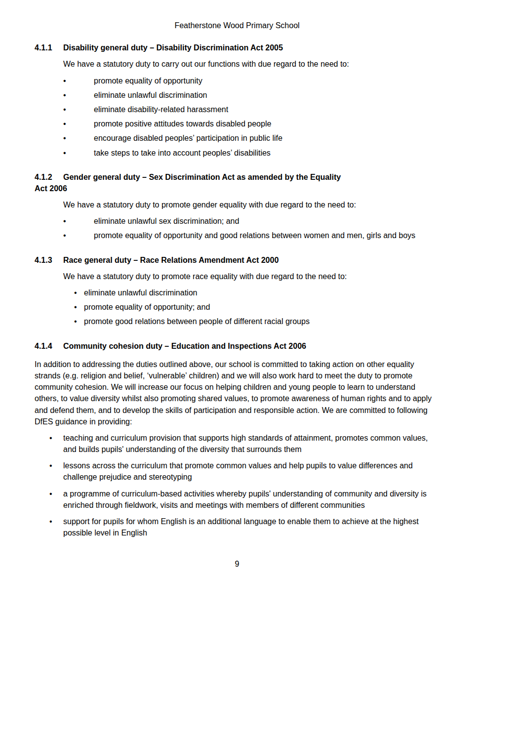Featherstone Wood Primary School
4.1.1 Disability general duty – Disability Discrimination Act 2005
We have a statutory duty to carry out our functions with due regard to the need to:
promote equality of opportunity
eliminate unlawful discrimination
eliminate disability-related harassment
promote positive attitudes towards disabled people
encourage disabled peoples’ participation in public life
take steps to take into account peoples’ disabilities
4.1.2 Gender general duty – Sex Discrimination Act as amended by the Equality
Act 2006
We have a statutory duty to promote gender equality with due regard to the need to:
eliminate unlawful sex discrimination; and
promote equality of opportunity and good relations between women and men, girls and boys
4.1.3 Race general duty – Race Relations Amendment Act 2000
We have a statutory duty to promote race equality with due regard to the need to:
eliminate unlawful discrimination
promote equality of opportunity; and
promote good relations between people of different racial groups
4.1.4 Community cohesion duty – Education and Inspections Act 2006
In addition to addressing the duties outlined above, our school is committed to taking action on other equality strands (e.g. religion and belief, ‘vulnerable’ children) and we will also work hard to meet the duty to promote community cohesion. We will increase our focus on helping children and young people to learn to understand others, to value diversity whilst also promoting shared values, to promote awareness of human rights and to apply and defend them, and to develop the skills of participation and responsible action. We are committed to following DfES guidance in providing:
teaching and curriculum provision that supports high standards of attainment, promotes common values, and builds pupils' understanding of the diversity that surrounds them
lessons across the curriculum that promote common values and help pupils to value differences and challenge prejudice and stereotyping
a programme of curriculum-based activities whereby pupils' understanding of community and diversity is enriched through fieldwork, visits and meetings with members of different communities
support for pupils for whom English is an additional language to enable them to achieve at the highest possible level in English
9